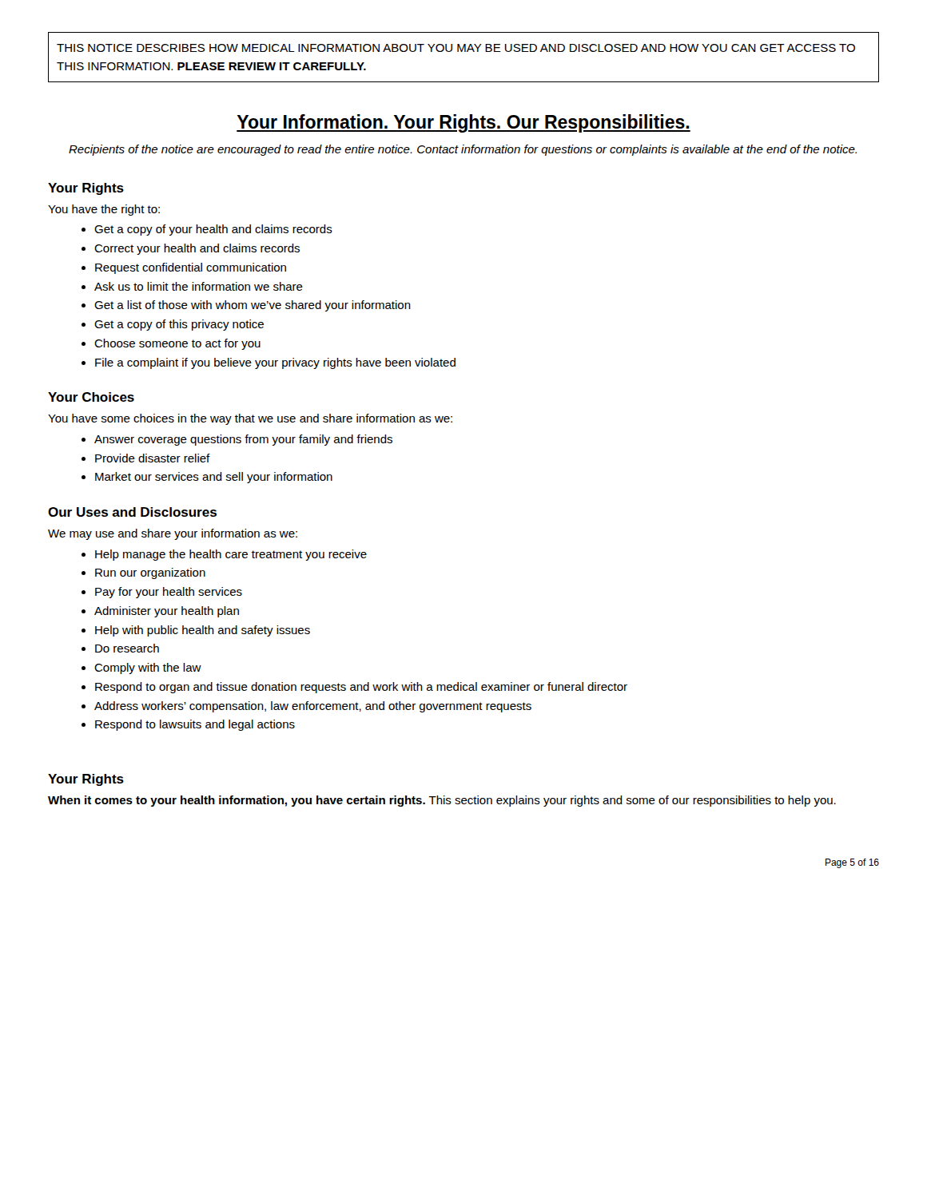THIS NOTICE DESCRIBES HOW MEDICAL INFORMATION ABOUT YOU MAY BE USED AND DISCLOSED AND HOW YOU CAN GET ACCESS TO THIS INFORMATION. PLEASE REVIEW IT CAREFULLY.
Your Information. Your Rights. Our Responsibilities.
Recipients of the notice are encouraged to read the entire notice. Contact information for questions or complaints is available at the end of the notice.
Your Rights
You have the right to:
Get a copy of your health and claims records
Correct your health and claims records
Request confidential communication
Ask us to limit the information we share
Get a list of those with whom we’ve shared your information
Get a copy of this privacy notice
Choose someone to act for you
File a complaint if you believe your privacy rights have been violated
Your Choices
You have some choices in the way that we use and share information as we:
Answer coverage questions from your family and friends
Provide disaster relief
Market our services and sell your information
Our Uses and Disclosures
We may use and share your information as we:
Help manage the health care treatment you receive
Run our organization
Pay for your health services
Administer your health plan
Help with public health and safety issues
Do research
Comply with the law
Respond to organ and tissue donation requests and work with a medical examiner or funeral director
Address workers’ compensation, law enforcement, and other government requests
Respond to lawsuits and legal actions
Your Rights
When it comes to your health information, you have certain rights. This section explains your rights and some of our responsibilities to help you.
Page 5 of 16